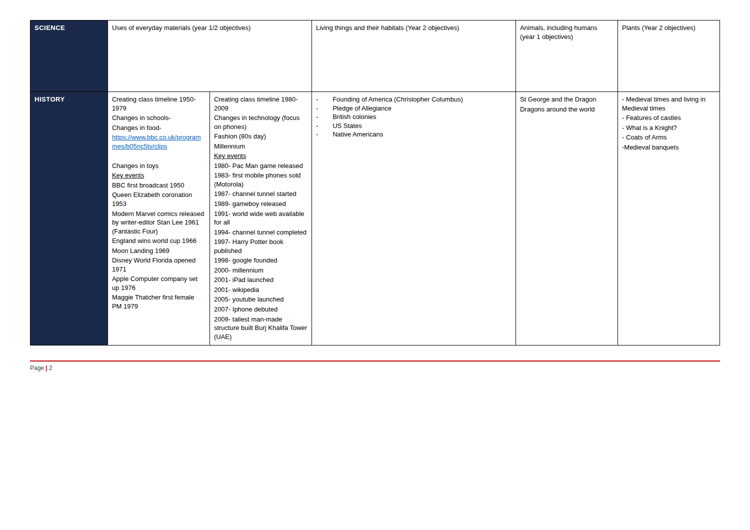| SCIENCE | Uses of everyday materials (year 1/2 objectives) | Living things and their habitats (Year 2 objectives) | Animals, including humans (year 1 objectives) | Plants (Year 2 objectives) |
| HISTORY | Creating class timeline 1950-1979 Changes in schools- Changes in food- https://www.bbc.co.uk/programmes/b05nc5tv/clips Changes in toys Key events BBC first broadcast 1950 Queen Elizabeth coronation 1953 Modern Marvel comics released by writer-editor Stan Lee 1961 (Fantastic Four) England wins world cup 1966 Moon Landing 1969 Disney World Florida opened 1971 Apple Computer company set up 1976 Maggie Thatcher first female PM 1979 | Creating class timeline 1980-2009 Changes in technology (focus on phones) Fashion (80s day) Millennium Key events 1980- Pac Man game released 1983- first mobile phones sold (Motorola) 1987- channel tunnel started 1989- gameboy released 1991- world wide web available for all 1994- channel tunnel completed 1997- Harry Potter book published 1998- google founded 2000- millennium 2001- iPad launched 2001- wikipedia 2005- youtube launched 2007- Iphone debuted 2009- tallest man-made structure built Burj Khalifa Tower (UAE) | - Founding of America (Christopher Columbus) - Pledge of Allegiance - British colonies - US States - Native Americans | St George and the Dragon Dragons around the world | - Medieval times and living in Medieval times - Features of castles - What is a Knight? - Coats of Arms -Medieval banquets |
Page | 2